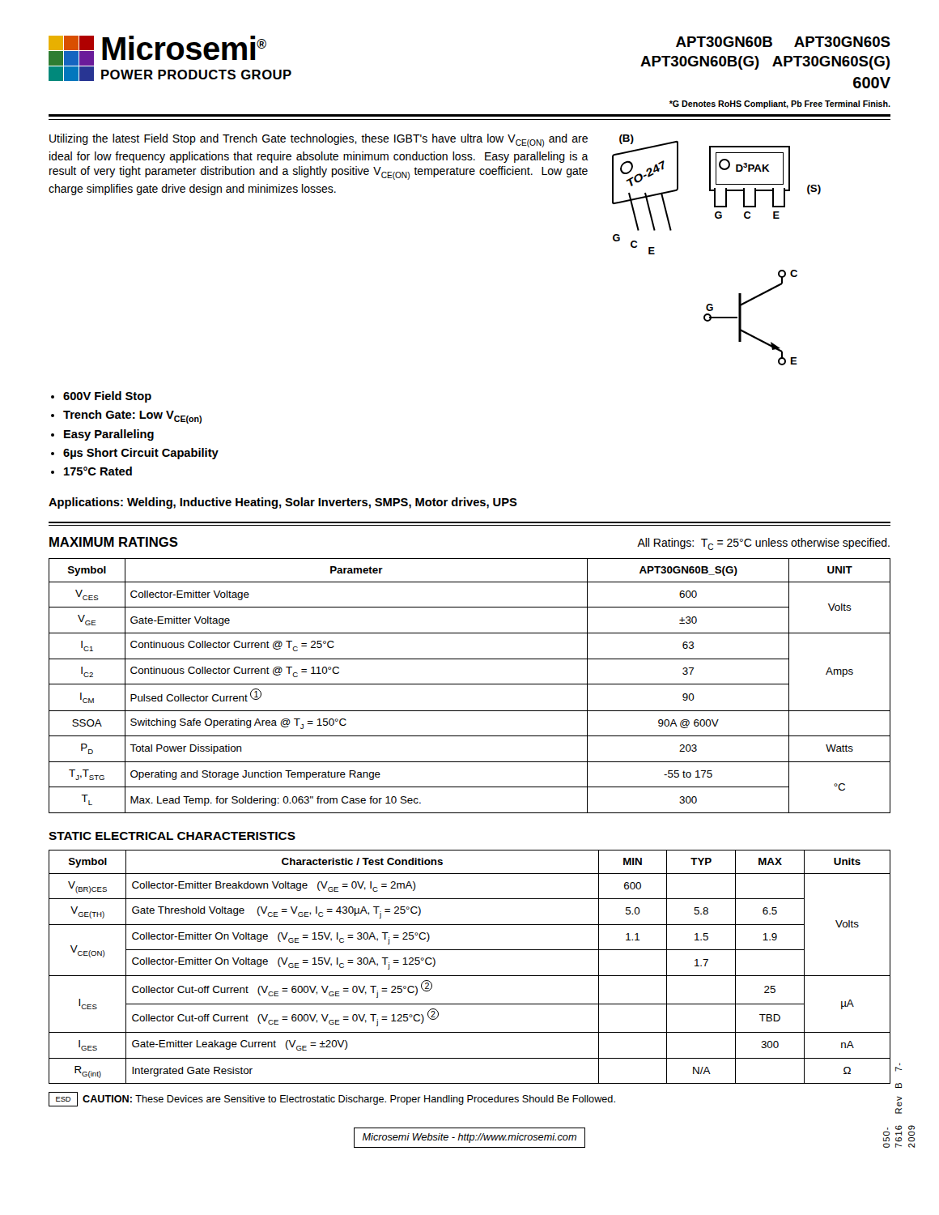Microsemi®
POWER PRODUCTS GROUP
APT30GN60B APT30GN60S
APT30GN60B(G) APT30GN60S(G)
600V
*G Denotes RoHS Compliant, Pb Free Terminal Finish.
Utilizing the latest Field Stop and Trench Gate technologies, these IGBT's have ultra low VCE(ON) and are ideal for low frequency applications that require absolute minimum conduction loss. Easy paralleling is a result of very tight parameter distribution and a slightly positive VCE(ON) temperature coefficient. Low gate charge simplifies gate drive design and minimizes losses.
(B)
(S)
TO-247
G C E
D3PAK
G C E
G C E
600V Field Stop
Trench Gate: Low VCE(on)
Easy Paralleling
6µs Short Circuit Capability
175°C Rated
Applications: Welding, Inductive Heating, Solar Inverters, SMPS, Motor drives, UPS
MAXIMUM RATINGS
All Ratings: TC = 25°C unless otherwise specified.
| Symbol | Parameter | APT30GN60B_S(G) | UNIT |
| --- | --- | --- | --- |
| V CES | Collector-Emitter Voltage | 600 | Volts |
| V GE | Gate-Emitter Voltage | ±30 |
| I C1 | Continuous Collector Current @ T C = 25°C | 63 | Amps |
| I C2 | Continuous Collector Current @ T C = 110°C | 37 |
| I CM | Pulsed Collector Current 1 | 90 |
| SSOA | Switching Safe Operating Area @ T J = 150°C | 90A @ 600V | |
| P D | Total Power Dissipation | 203 | Watts |
| T J ,T STG | Operating and Storage Junction Temperature Range | -55 to 175 | °C |
| T L | Max. Lead Temp. for Soldering: 0.063" from Case for 10 Sec. | 300 |
STATIC ELECTRICAL CHARACTERISTICS
| Symbol | Characteristic / Test Conditions | MIN | TYP | MAX | Units |
| --- | --- | --- | --- | --- | --- |
| V (BR)CES | Collector-Emitter Breakdown Voltage (V GE = 0V, I C = 2mA) | 600 | | | Volts |
| V GE(TH) | Gate Threshold Voltage (V CE = V GE , I C = 430µA, T j = 25°C) | 5.0 | 5.8 | 6.5 |
| V CE(ON) | Collector-Emitter On Voltage (V GE = 15V, I C = 30A, T j = 25°C) | 1.1 | 1.5 | 1.9 |
| Collector-Emitter On Voltage (V GE = 15V, I C = 30A, T j = 125°C) | | 1.7 | |
| I CES | Collector Cut-off Current (V CE = 600V, V GE = 0V, T j = 25°C) 2 | | | 25 | µA |
| Collector Cut-off Current (V CE = 600V, V GE = 0V, T j = 125°C) 2 | | | TBD |
| I GES | Gate-Emitter Leakage Current (V GE = ±20V) | | | 300 | nA |
| R G(int) | Intergrated Gate Resistor | | N/A | | Ω |
ESD CAUTION: These Devices are Sensitive to Electrostatic Discharge. Proper Handling Procedures Should Be Followed.
Microsemi Website - http://www.microsemi.com
050-7616 Rev B 7-2009